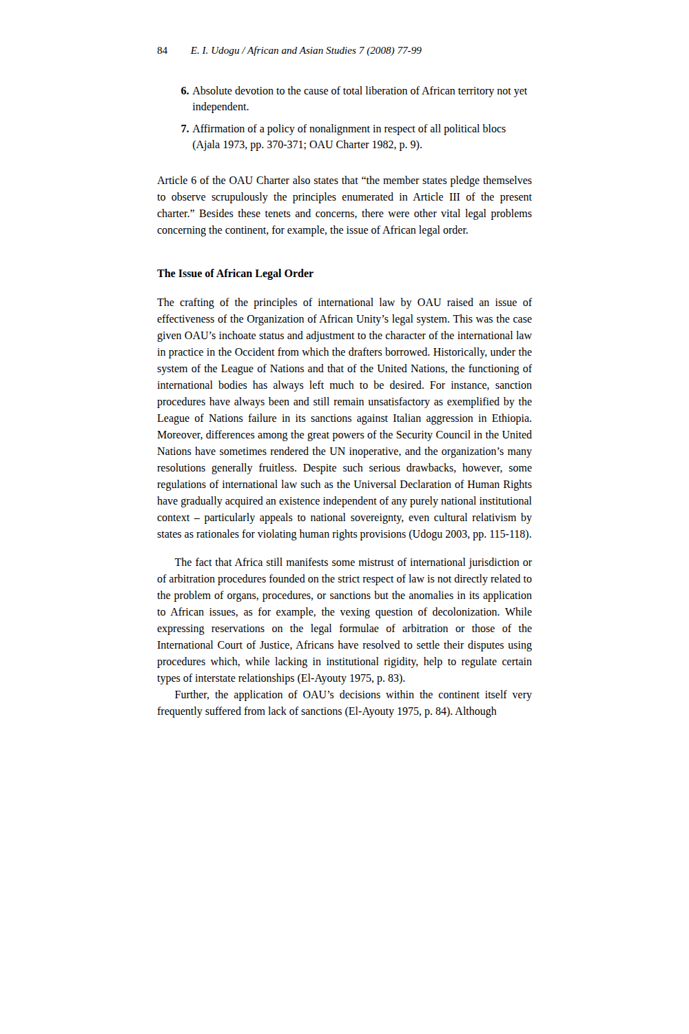84 E. I. Udogu / African and Asian Studies 7 (2008) 77-99
6. Absolute devotion to the cause of total liberation of African territory not yet independent.
7. Affirmation of a policy of nonalignment in respect of all political blocs (Ajala 1973, pp. 370-371; OAU Charter 1982, p. 9).
Article 6 of the OAU Charter also states that “the member states pledge themselves to observe scrupulously the principles enumerated in Article III of the present charter.” Besides these tenets and concerns, there were other vital legal problems concerning the continent, for example, the issue of African legal order.
The Issue of African Legal Order
The crafting of the principles of international law by OAU raised an issue of effectiveness of the Organization of African Unity’s legal system. This was the case given OAU’s inchoate status and adjustment to the character of the international law in practice in the Occident from which the drafters borrowed. Historically, under the system of the League of Nations and that of the United Nations, the functioning of international bodies has always left much to be desired. For instance, sanction procedures have always been and still remain unsatisfactory as exemplified by the League of Nations failure in its sanctions against Italian aggression in Ethiopia. Moreover, differences among the great powers of the Security Council in the United Nations have sometimes rendered the UN inoperative, and the organization’s many resolutions generally fruitless. Despite such serious drawbacks, however, some regulations of international law such as the Universal Declaration of Human Rights have gradually acquired an existence independent of any purely national institutional context – particularly appeals to national sovereignty, even cultural relativism by states as rationales for violating human rights provisions (Udogu 2003, pp. 115-118).
The fact that Africa still manifests some mistrust of international jurisdiction or of arbitration procedures founded on the strict respect of law is not directly related to the problem of organs, procedures, or sanctions but the anomalies in its application to African issues, as for example, the vexing question of decolonization. While expressing reservations on the legal formulae of arbitration or those of the International Court of Justice, Africans have resolved to settle their disputes using procedures which, while lacking in institutional rigidity, help to regulate certain types of interstate relationships (El-Ayouty 1975, p. 83).
Further, the application of OAU’s decisions within the continent itself very frequently suffered from lack of sanctions (El-Ayouty 1975, p. 84). Although